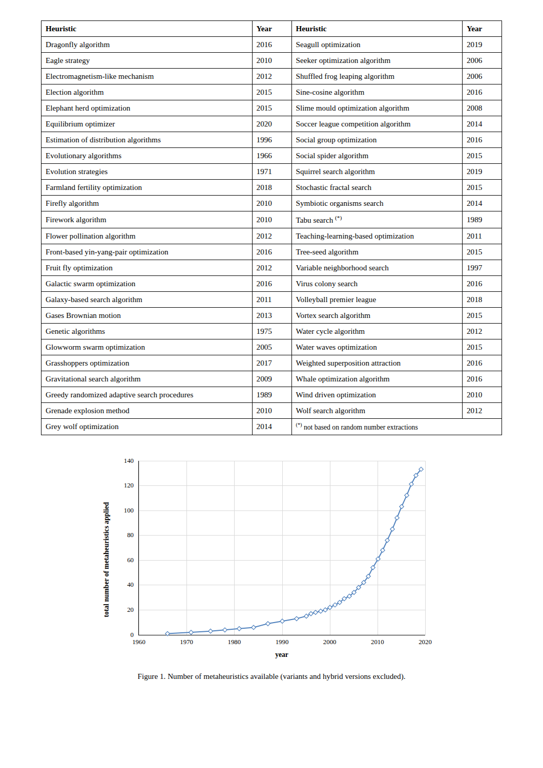| Heuristic | Year | Heuristic | Year |
| --- | --- | --- | --- |
| Dragonfly algorithm | 2016 | Seagull optimization | 2019 |
| Eagle strategy | 2010 | Seeker optimization algorithm | 2006 |
| Electromagnetism-like mechanism | 2012 | Shuffled frog leaping algorithm | 2006 |
| Election algorithm | 2015 | Sine-cosine algorithm | 2016 |
| Elephant herd optimization | 2015 | Slime mould optimization algorithm | 2008 |
| Equilibrium optimizer | 2020 | Soccer league competition algorithm | 2014 |
| Estimation of distribution algorithms | 1996 | Social group optimization | 2016 |
| Evolutionary algorithms | 1966 | Social spider algorithm | 2015 |
| Evolution strategies | 1971 | Squirrel search algorithm | 2019 |
| Farmland fertility optimization | 2018 | Stochastic fractal search | 2015 |
| Firefly algorithm | 2010 | Symbiotic organisms search | 2014 |
| Firework algorithm | 2010 | Tabu search (*) | 1989 |
| Flower pollination algorithm | 2012 | Teaching-learning-based optimization | 2011 |
| Front-based yin-yang-pair optimization | 2016 | Tree-seed algorithm | 2015 |
| Fruit fly optimization | 2012 | Variable neighborhood search | 1997 |
| Galactic swarm optimization | 2016 | Virus colony search | 2016 |
| Galaxy-based search algorithm | 2011 | Volleyball premier league | 2018 |
| Gases Brownian motion | 2013 | Vortex search algorithm | 2015 |
| Genetic algorithms | 1975 | Water cycle algorithm | 2012 |
| Glowworm swarm optimization | 2005 | Water waves optimization | 2015 |
| Grasshoppers optimization | 2017 | Weighted superposition attraction | 2016 |
| Gravitational search algorithm | 2009 | Whale optimization algorithm | 2016 |
| Greedy randomized adaptive search procedures | 1989 | Wind driven optimization | 2010 |
| Grenade explosion method | 2010 | Wolf search algorithm | 2012 |
| Grey wolf optimization | 2014 | (*) not based on random number extractions |
total number of metaheuristics applied
140
120
100
80
60
40
20
0
1960
1970
1980
1990
2000
2010
2020
year
Figure 1. Number of metaheuristics available (variants and hybrid versions excluded).